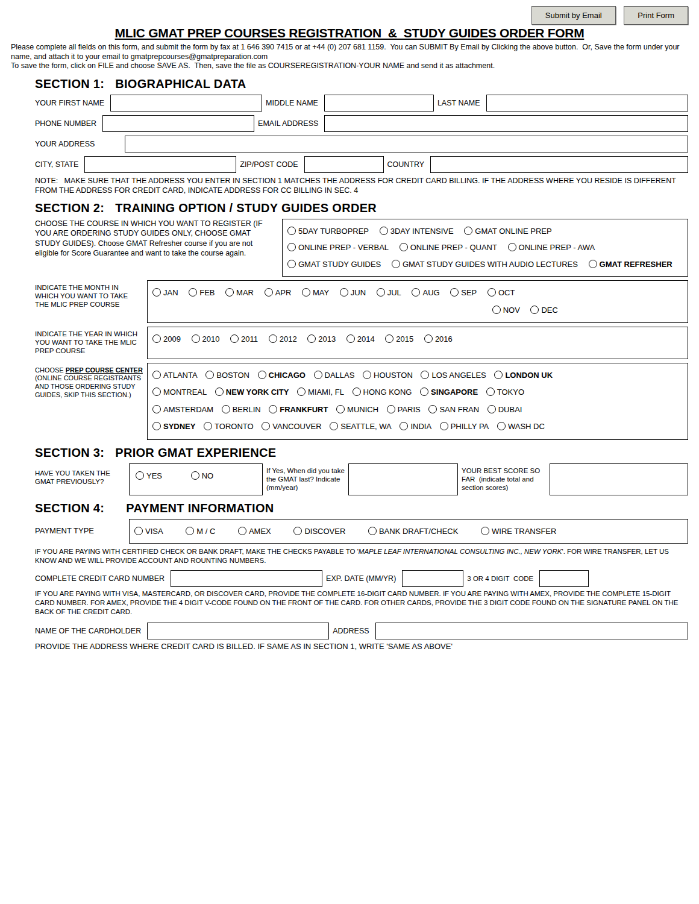Submit by Email Print Form
MLIC GMAT PREP COURSES REGISTRATION & STUDY GUIDES ORDER FORM
Please complete all fields on this form, and submit the form by fax at 1 646 390 7415 or at +44 (0) 207 681 1159. You can SUBMIT By Email by Clicking the above button. Or, Save the form under your name, and attach it to your email to gmatprepcourses@gmatpreparation.com
To save the form, click on FILE and choose SAVE AS. Then, save the file as COURSEREGISTRATION-YOUR NAME and send it as attachment.
SECTION 1: BIOGRAPHICAL DATA
YOUR FIRST NAME MIDDLE NAME LAST NAME
PHONE NUMBER EMAIL ADDRESS
YOUR ADDRESS
CITY, STATE ZIP/POST CODE COUNTRY
NOTE: MAKE SURE THAT THE ADDRESS YOU ENTER IN SECTION 1 MATCHES THE ADDRESS FOR CREDIT CARD BILLING. IF THE ADDRESS WHERE YOU RESIDE IS DIFFERENT FROM THE ADDRESS FOR CREDIT CARD, INDICATE ADDRESS FOR CC BILLING IN SEC. 4
SECTION 2: TRAINING OPTION / STUDY GUIDES ORDER
CHOOSE THE COURSE IN WHICH YOU WANT TO REGISTER (IF YOU ARE ORDERING STUDY GUIDES ONLY, CHOOSE GMAT STUDY GUIDES). Choose GMAT Refresher course if you are not eligible for Score Guarantee and want to take the course again.
5DAY TURBOPREP 3DAY INTENSIVE GMAT ONLINE PREP
ONLINE PREP - VERBAL ONLINE PREP - QUANT ONLINE PREP - AWA
GMAT STUDY GUIDES GMAT STUDY GUIDES WITH AUDIO LECTURES GMAT REFRESHER
INDICATE THE MONTH IN WHICH YOU WANT TO TAKE THE MLIC PREP COURSE
JAN FEB MAR APR MAY JUN JUL AUG SEP OCT
NOV DEC
INDICATE THE YEAR IN WHICH YOU WANT TO TAKE THE MLIC PREP COURSE
2009 2010 2011 2012 2013 2014 2015 2016
CHOOSE PREP COURSE CENTER (ONLINE COURSE REGISTRANTS AND THOSE ORDERING STUDY GUIDES, SKIP THIS SECTION.)
ATLANTA BOSTON CHICAGO DALLAS HOUSTON LOS ANGELES LONDON UK
MONTREAL NEW YORK CITY MIAMI, FL HONG KONG SINGAPORE TOKYO
AMSTERDAM BERLIN FRANKFURT MUNICH PARIS SAN FRAN DUBAI
SYDNEY TORONTO VANCOUVER SEATTLE, WA INDIA PHILLY PA WASH DC
SECTION 3: PRIOR GMAT EXPERIENCE
HAVE YOU TAKEN THE GMAT PREVIOUSLY?
YES NO
If Yes, When did you take the GMAT last? Indicate (mm/year)
YOUR BEST SCORE SO FAR (indicate total and section scores)
SECTION 4: PAYMENT INFORMATION
PAYMENT TYPE
VISA M / C AMEX DISCOVER BANK DRAFT/CHECK WIRE TRANSFER
iF YOU ARE PAYING WITH CERTIFIED CHECK OR BANK DRAFT, MAKE THE CHECKS PAYABLE TO 'MAPLE LEAF INTERNATIONAL CONSULTING INC., NEW YORK'. FOR WIRE TRANSFER, LET US KNOW AND WE WILL PROVIDE ACCOUNT AND ROUNTING NUMBERS.
COMPLETE CREDIT CARD NUMBER EXP. DATE (MM/YR) 3 OR 4 DIGIT CODE
IF YOU ARE PAYING WITH VISA, MASTERCARD, OR DISCOVER CARD, PROVIDE THE COMPLETE 16-DIGIT CARD NUMBER. IF YOU ARE PAYING WITH AMEX, PROVIDE THE COMPLETE 15-DIGIT CARD NUMBER. FOR AMEX, PROVIDE THE 4 DIGIT V-CODE FOUND ON THE FRONT OF THE CARD. FOR OTHER CARDS, PROVIDE THE 3 DIGIT CODE FOUND ON THE SIGNATURE PANEL ON THE BACK OF THE CREDIT CARD.
NAME OF THE CARDHOLDER ADDRESS
PROVIDE THE ADDRESS WHERE CREDIT CARD IS BILLED. IF SAME AS IN SECTION 1, WRITE 'SAME AS ABOVE'